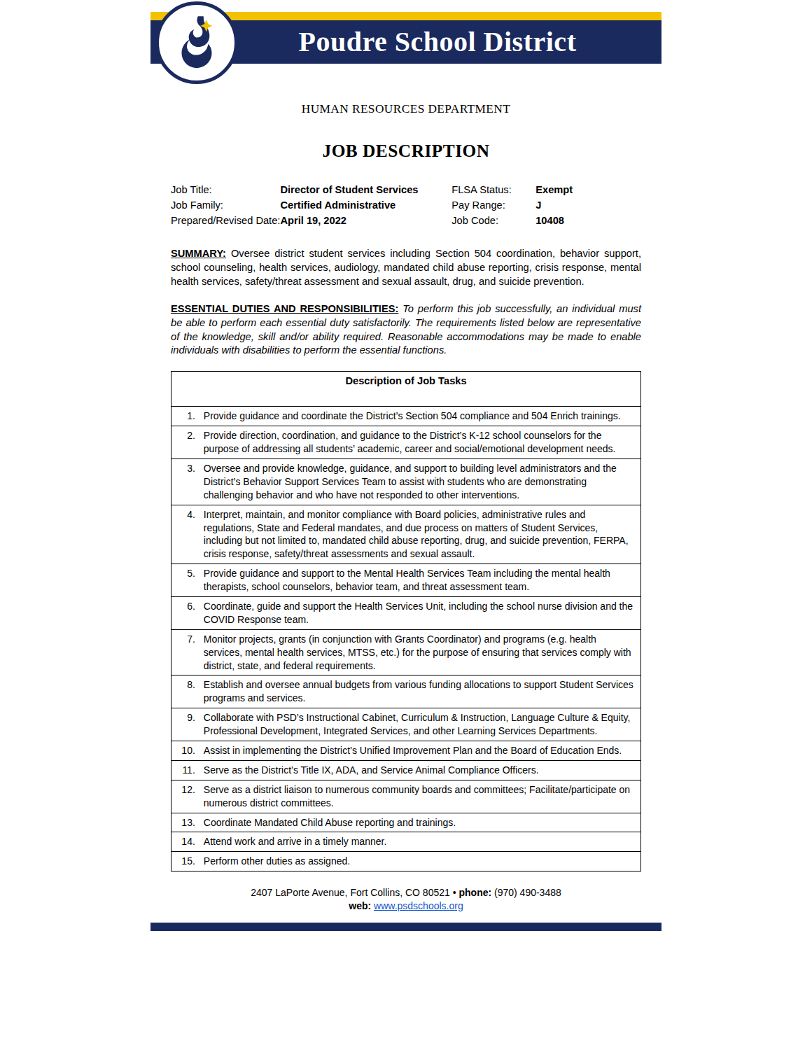Poudre School District
HUMAN RESOURCES DEPARTMENT
JOB DESCRIPTION
| Job Title: | Director of Student Services | FLSA Status: | Exempt |
| Job Family: | Certified Administrative | Pay Range: | J |
| Prepared/Revised Date: | April 19, 2022 | Job Code: | 10408 |
SUMMARY: Oversee district student services including Section 504 coordination, behavior support, school counseling, health services, audiology, mandated child abuse reporting, crisis response, mental health services, safety/threat assessment and sexual assault, drug, and suicide prevention.
ESSENTIAL DUTIES AND RESPONSIBILITIES: To perform this job successfully, an individual must be able to perform each essential duty satisfactorily. The requirements listed below are representative of the knowledge, skill and/or ability required. Reasonable accommodations may be made to enable individuals with disabilities to perform the essential functions.
| Description of Job Tasks |
| --- |
| 1. | Provide guidance and coordinate the District’s Section 504 compliance and 504 Enrich trainings. |
| 2. | Provide direction, coordination, and guidance to the District’s K-12 school counselors for the purpose of addressing all students’ academic, career and social/emotional development needs. |
| 3. | Oversee and provide knowledge, guidance, and support to building level administrators and the District’s Behavior Support Services Team to assist with students who are demonstrating challenging behavior and who have not responded to other interventions. |
| 4. | Interpret, maintain, and monitor compliance with Board policies, administrative rules and regulations, State and Federal mandates, and due process on matters of Student Services, including but not limited to, mandated child abuse reporting, drug, and suicide prevention, FERPA, crisis response, safety/threat assessments and sexual assault. |
| 5. | Provide guidance and support to the Mental Health Services Team including the mental health therapists, school counselors, behavior team, and threat assessment team. |
| 6. | Coordinate, guide and support the Health Services Unit, including the school nurse division and the COVID Response team. |
| 7. | Monitor projects, grants (in conjunction with Grants Coordinator) and programs (e.g. health services, mental health services, MTSS, etc.) for the purpose of ensuring that services comply with district, state, and federal requirements. |
| 8. | Establish and oversee annual budgets from various funding allocations to support Student Services programs and services. |
| 9. | Collaborate with PSD’s Instructional Cabinet, Curriculum & Instruction, Language Culture & Equity, Professional Development, Integrated Services, and other Learning Services Departments. |
| 10. | Assist in implementing the District’s Unified Improvement Plan and the Board of Education Ends. |
| 11. | Serve as the District’s Title IX, ADA, and Service Animal Compliance Officers. |
| 12. | Serve as a district liaison to numerous community boards and committees; Facilitate/participate on numerous district committees. |
| 13. | Coordinate Mandated Child Abuse reporting and trainings. |
| 14. | Attend work and arrive in a timely manner. |
| 15. | Perform other duties as assigned. |
2407 LaPorte Avenue, Fort Collins, CO 80521 • phone: (970) 490-3488
web: www.psdschools.org